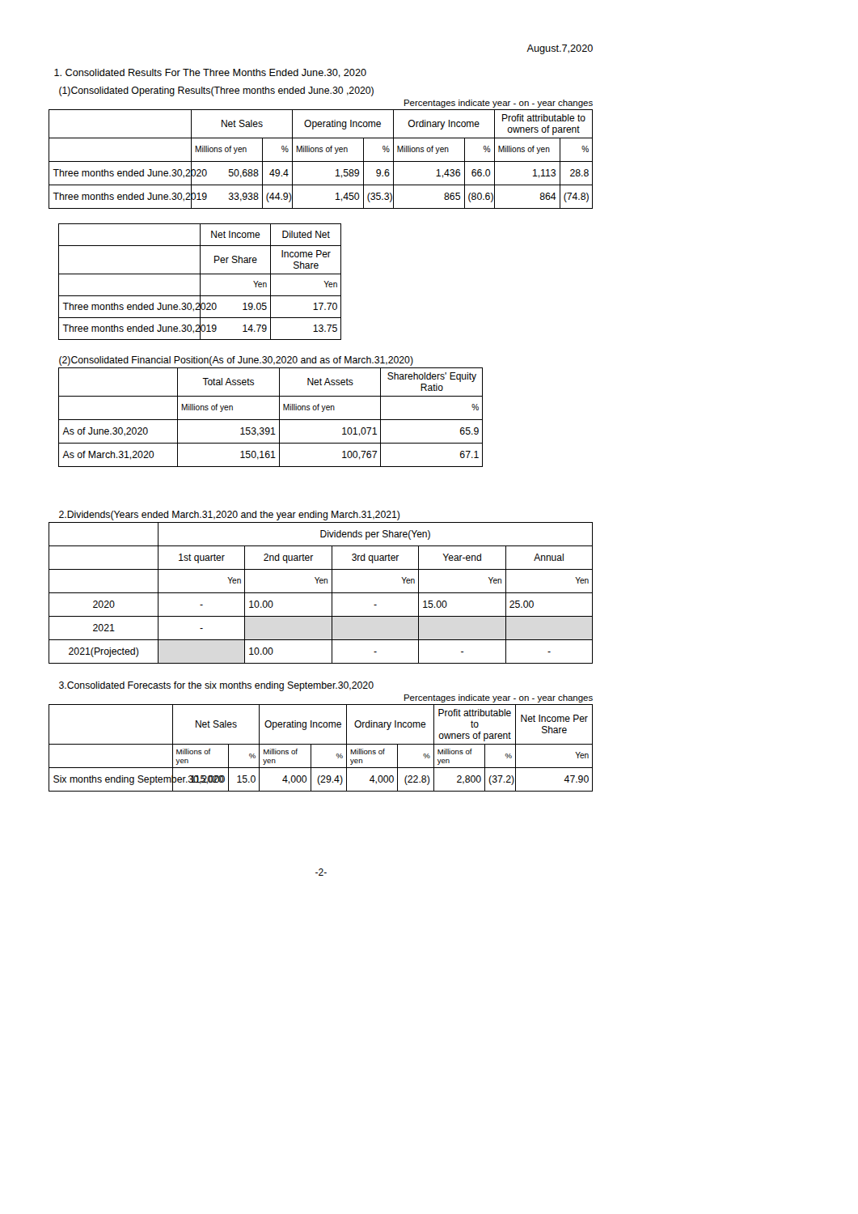August.7,2020
1. Consolidated Results For The Three Months Ended June.30, 2020
(1)Consolidated Operating Results(Three months ended June.30 ,2020)
Percentages indicate year - on - year changes
| | Net Sales | Operating Income | Ordinary Income | Profit attributable to owners of parent |
| | Millions of yen | % | Millions of yen | % | Millions of yen | % | Millions of yen | % |
| Three months ended June.30,2020 | 50,688 | 49.4 | 1,589 | 9.6 | 1,436 | 66.0 | 1,113 | 28.8 |
| Three months ended June.30,2019 | 33,938 | (44.9) | 1,450 | (35.3) | 865 | (80.6) | 864 | (74.8) |
| | Net Income | Diluted Net |
| | Per Share | Income Per Share |
| | Yen | Yen |
| Three months ended June.30,2020 | 19.05 | 17.70 |
| Three months ended June.30,2019 | 14.79 | 13.75 |
(2)Consolidated Financial Position(As of June.30,2020 and as of March.31,2020)
| | Total Assets | Net Assets | Shareholders' Equity Ratio |
| | Millions of yen | Millions of yen | % |
| As of June.30,2020 | 153,391 | 101,071 | 65.9 |
| As of March.31,2020 | 150,161 | 100,767 | 67.1 |
2.Dividends(Years ended March.31,2020 and the year ending March.31,2021)
| | Dividends per Share(Yen) |
| | 1st quarter | 2nd quarter | 3rd quarter | Year-end | Annual |
| | Yen | Yen | Yen | Yen | Yen |
| 2020 | - | 10.00 | - | 15.00 | 25.00 |
| 2021 | - | | | | |
| 2021(Projected) | | 10.00 | - | - | - |
3.Consolidated Forecasts for the six months ending September.30,2020
Percentages indicate year - on - year changes
| | Net Sales | Operating Income | Ordinary Income | Profit attributable to owners of parent | Net Income Per Share |
| | Millions of yen | % | Millions of yen | % | Millions of yen | % | Millions of yen | % | Yen |
| Six months ending September.30,2020 | 115,000 | 15.0 | 4,000 | (29.4) | 4,000 | (22.8) | 2,800 | (37.2) | 47.90 |
-2-